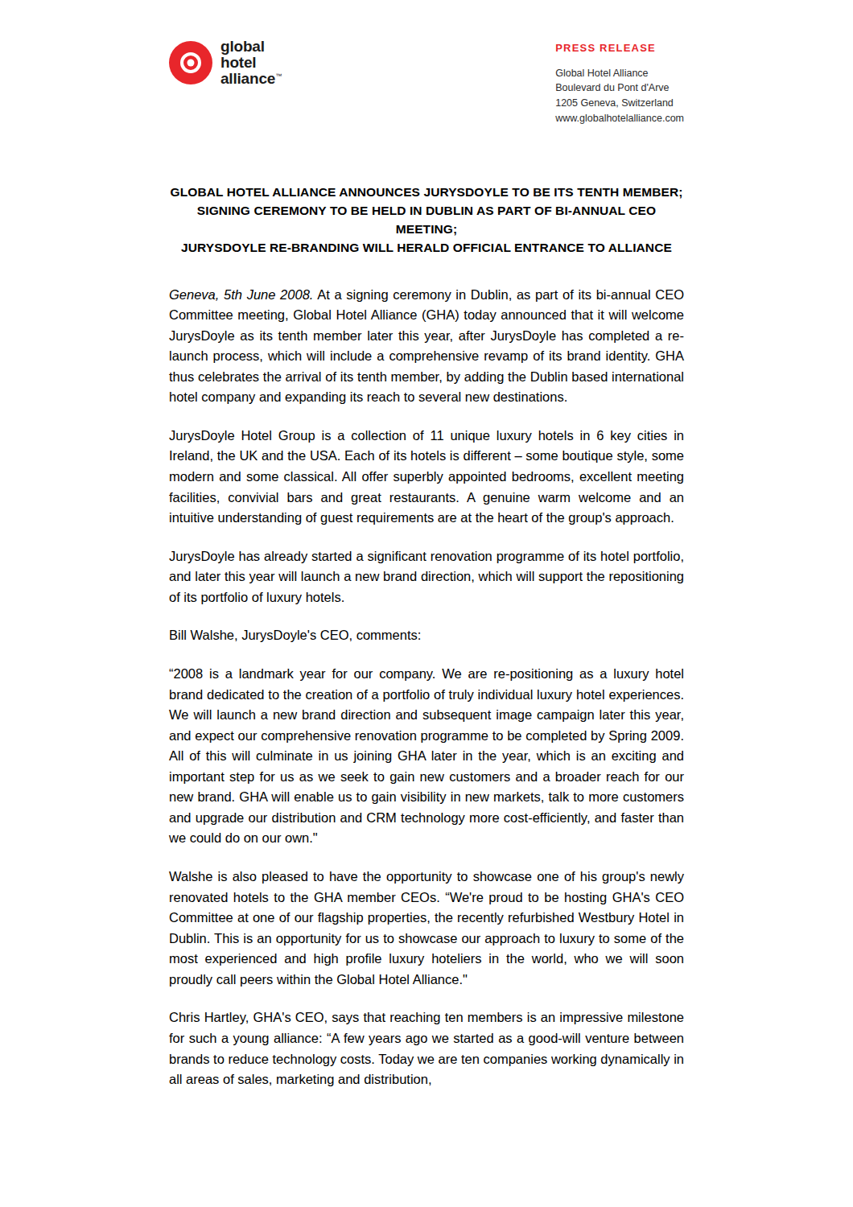global
hotel
alliance™
PRESS RELEASE
Global Hotel Alliance
Boulevard du Pont d'Arve
1205 Geneva, Switzerland
www.globalhotelalliance.com
GLOBAL HOTEL ALLIANCE ANNOUNCES JURYSDOYLE TO BE ITS TENTH MEMBER;
SIGNING CEREMONY TO BE HELD IN DUBLIN AS PART OF BI-ANNUAL CEO MEETING;
JURYSDOYLE RE-BRANDING WILL HERALD OFFICIAL ENTRANCE TO ALLIANCE
Geneva, 5th June 2008. At a signing ceremony in Dublin, as part of its bi-annual CEO Committee meeting, Global Hotel Alliance (GHA) today announced that it will welcome JurysDoyle as its tenth member later this year, after JurysDoyle has completed a re-launch process, which will include a comprehensive revamp of its brand identity. GHA thus celebrates the arrival of its tenth member, by adding the Dublin based international hotel company and expanding its reach to several new destinations.
JurysDoyle Hotel Group is a collection of 11 unique luxury hotels in 6 key cities in Ireland, the UK and the USA. Each of its hotels is different – some boutique style, some modern and some classical. All offer superbly appointed bedrooms, excellent meeting facilities, convivial bars and great restaurants. A genuine warm welcome and an intuitive understanding of guest requirements are at the heart of the group's approach.
JurysDoyle has already started a significant renovation programme of its hotel portfolio, and later this year will launch a new brand direction, which will support the repositioning of its portfolio of luxury hotels.
Bill Walshe, JurysDoyle's CEO, comments:
“2008 is a landmark year for our company. We are re-positioning as a luxury hotel brand dedicated to the creation of a portfolio of truly individual luxury hotel experiences. We will launch a new brand direction and subsequent image campaign later this year, and expect our comprehensive renovation programme to be completed by Spring 2009. All of this will culminate in us joining GHA later in the year, which is an exciting and important step for us as we seek to gain new customers and a broader reach for our new brand. GHA will enable us to gain visibility in new markets, talk to more customers and upgrade our distribution and CRM technology more cost-efficiently, and faster than we could do on our own."
Walshe is also pleased to have the opportunity to showcase one of his group's newly renovated hotels to the GHA member CEOs. “We're proud to be hosting GHA's CEO Committee at one of our flagship properties, the recently refurbished Westbury Hotel in Dublin. This is an opportunity for us to showcase our approach to luxury to some of the most experienced and high profile luxury hoteliers in the world, who we will soon proudly call peers within the Global Hotel Alliance."
Chris Hartley, GHA's CEO, says that reaching ten members is an impressive milestone for such a young alliance: “A few years ago we started as a good-will venture between brands to reduce technology costs. Today we are ten companies working dynamically in all areas of sales, marketing and distribution,